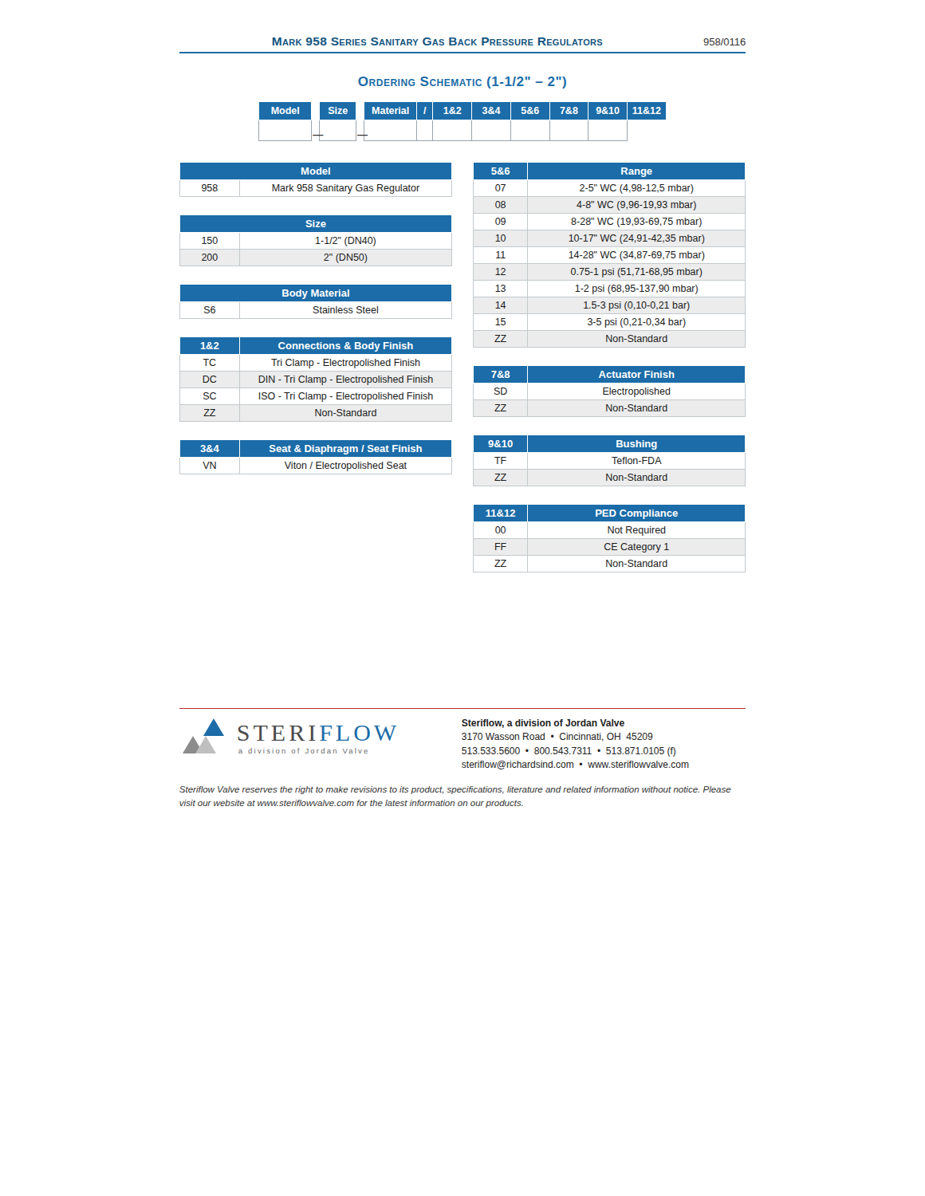Mark 958 Series Sanitary Gas Back Pressure Regulators
958/0116
Ordering Schematic (1-1/2" – 2")
| Model | | Size | | Material | / | 1&2 | 3&4 | 5&6 | 7&8 | 9&10 | 11&12 |
| --- | --- | --- | --- | --- | --- | --- | --- | --- | --- | --- | --- |
| | — | | — | | | | | | | |
| Model |
| --- |
| 958 | Mark 958 Sanitary Gas Regulator |
| Size |
| --- |
| 150 | 1-1/2" (DN40) |
| 200 | 2" (DN50) |
| Body Material |
| --- |
| S6 | Stainless Steel |
| 1&2 | Connections & Body Finish |
| --- | --- |
| TC | Tri Clamp - Electropolished Finish |
| DC | DIN - Tri Clamp - Electropolished Finish |
| SC | ISO - Tri Clamp - Electropolished Finish |
| ZZ | Non-Standard |
| 3&4 | Seat & Diaphragm / Seat Finish |
| --- | --- |
| VN | Viton / Electropolished Seat |
| 5&6 | Range |
| --- | --- |
| 07 | 2-5" WC (4,98-12,5 mbar) |
| 08 | 4-8" WC (9,96-19,93 mbar) |
| 09 | 8-28" WC (19,93-69,75 mbar) |
| 10 | 10-17" WC (24,91-42,35 mbar) |
| 11 | 14-28" WC (34,87-69,75 mbar) |
| 12 | 0.75-1 psi (51,71-68,95 mbar) |
| 13 | 1-2 psi (68,95-137,90 mbar) |
| 14 | 1.5-3 psi (0,10-0,21 bar) |
| 15 | 3-5 psi (0,21-0,34 bar) |
| ZZ | Non-Standard |
| 7&8 | Actuator Finish |
| --- | --- |
| SD | Electropolished |
| ZZ | Non-Standard |
| 9&10 | Bushing |
| --- | --- |
| TF | Teflon-FDA |
| ZZ | Non-Standard |
| 11&12 | PED Compliance |
| --- | --- |
| 00 | Not Required |
| FF | CE Category 1 |
| ZZ | Non-Standard |
STERI FLOW
a division of Jordan Valve
Steriflow, a division of Jordan Valve
3170 Wasson Road • Cincinnati, OH 45209
513.533.5600 • 800.543.7311 • 513.871.0105 (f)
steriflow@richardsind.com • www.steriflowvalve.com
Steriflow Valve reserves the right to make revisions to its product, specifications, literature and related information without notice. Please visit our website at www.steriflowvalve.com for the latest information on our products.